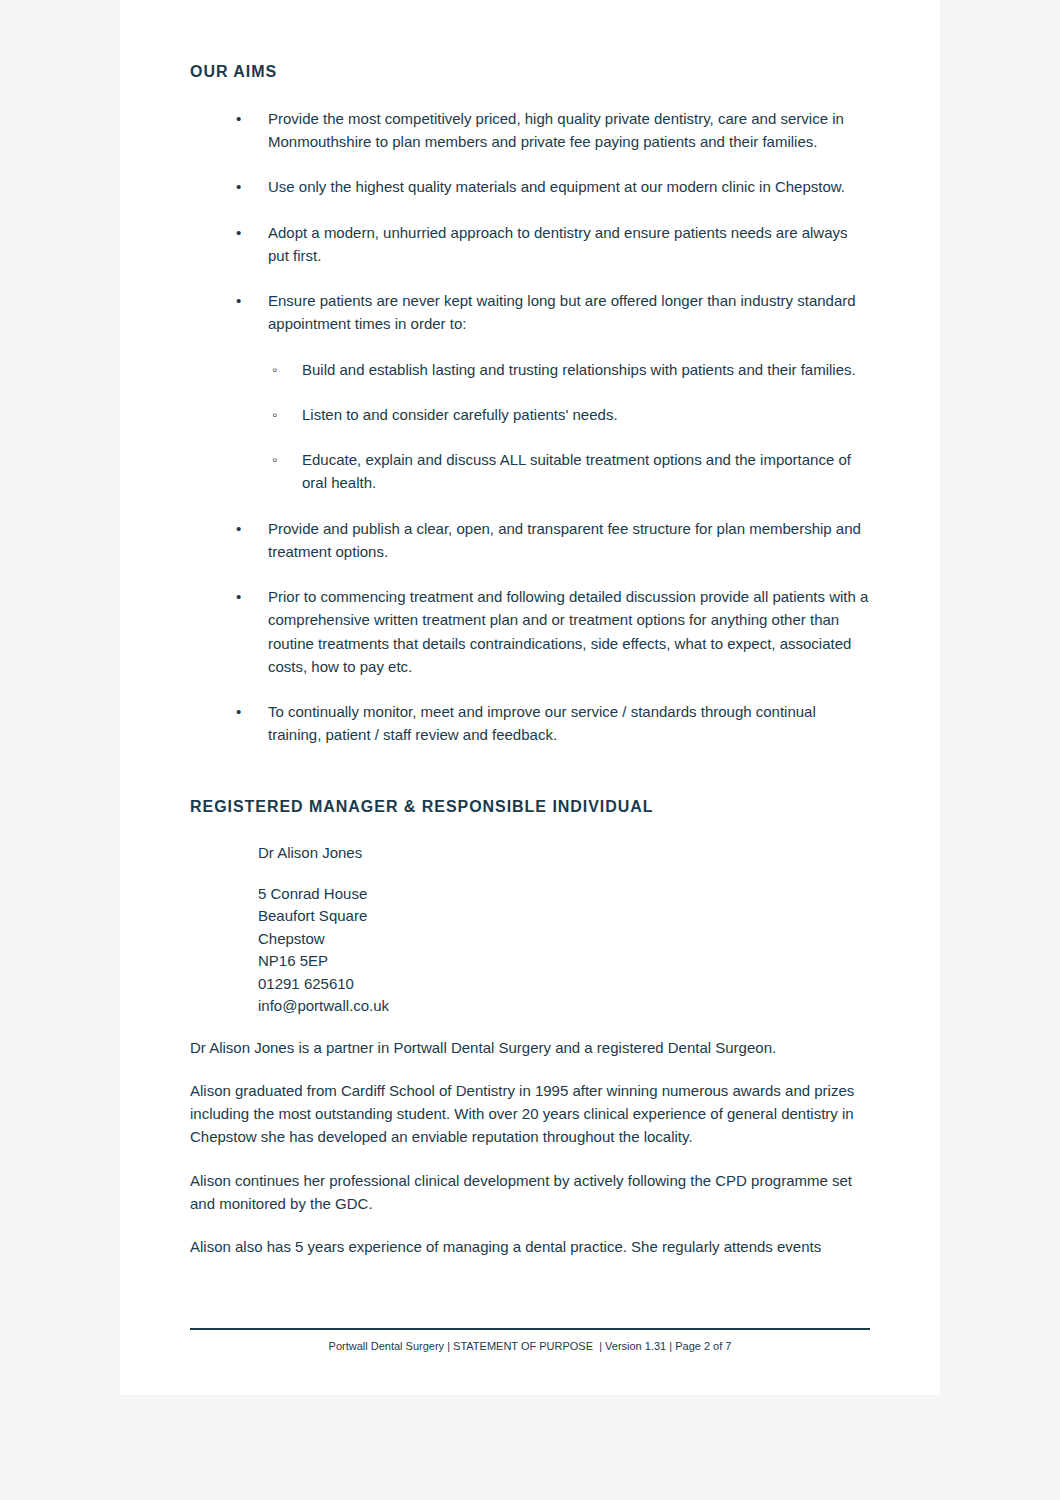OUR AIMS
Provide the most competitively priced, high quality private dentistry, care and service in Monmouthshire to plan members and private fee paying patients and their families.
Use only the highest quality materials and equipment at our modern clinic in Chepstow.
Adopt a modern, unhurried approach to dentistry and ensure patients needs are always put first.
Ensure patients are never kept waiting long but are offered longer than industry standard appointment times in order to:
Build and establish lasting and trusting relationships with patients and their families.
Listen to and consider carefully patients' needs.
Educate, explain and discuss ALL suitable treatment options and the importance of oral health.
Provide and publish a clear, open, and transparent fee structure for plan membership and treatment options.
Prior to commencing treatment and following detailed discussion provide all patients with a comprehensive written treatment plan and or treatment options for anything other than routine treatments that details contraindications, side effects, what to expect, associated costs, how to pay etc.
To continually monitor, meet and improve our service / standards through continual training, patient / staff review and feedback.
REGISTERED MANAGER & RESPONSIBLE INDIVIDUAL
Dr Alison Jones
5 Conrad House
Beaufort Square
Chepstow
NP16 5EP
01291 625610
info@portwall.co.uk
Dr Alison Jones is a partner in Portwall Dental Surgery and a registered Dental Surgeon.
Alison graduated from Cardiff School of Dentistry in 1995 after winning numerous awards and prizes including the most outstanding student. With over 20 years clinical experience of general dentistry in Chepstow she has developed an enviable reputation throughout the locality.
Alison continues her professional clinical development by actively following the CPD programme set and monitored by the GDC.
Alison also has 5 years experience of managing a dental practice. She regularly attends events
Portwall Dental Surgery | STATEMENT OF PURPOSE | Version 1.31 | Page 2 of 7